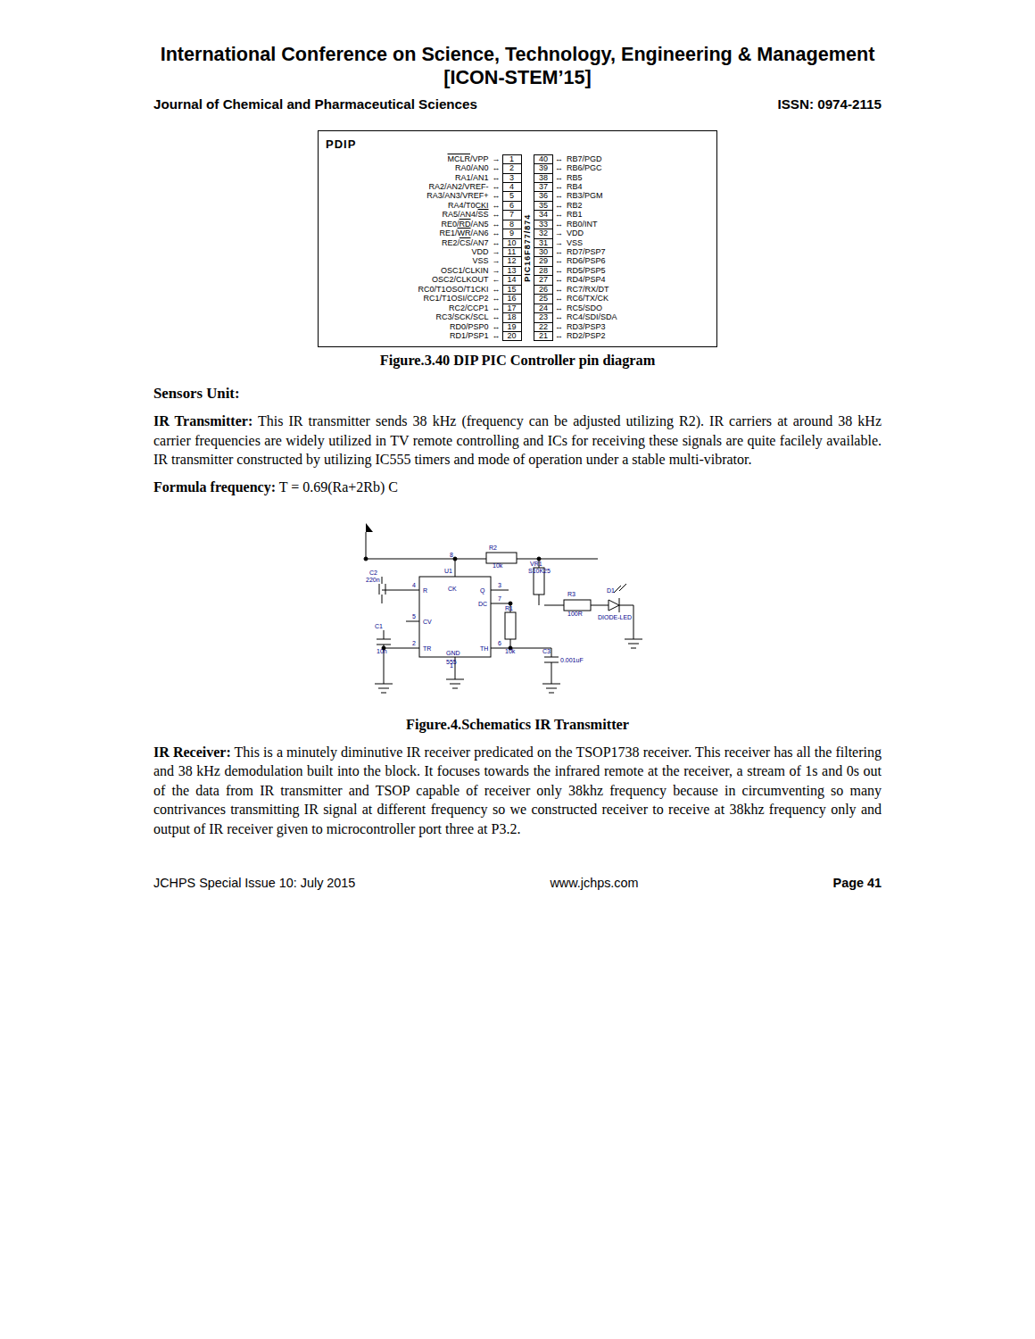International Conference on Science, Technology, Engineering & Management
[ICON-STEM’15]
Journal of Chemical and Pharmaceutical Sciences ISSN: 0974-2115
PDIP
| MCLR /VPP | → | 1 | PIC16F877/874 | 40 | ↔ | RB7/PGD |
| RA0/AN0 | ↔ | 2 | 39 | ↔ | RB6/PGC |
| RA1/AN1 | ↔ | 3 | 38 | ↔ | RB5 |
| RA2/AN2/VREF- | ↔ | 4 | 37 | ↔ | RB4 |
| RA3/AN3/VREF+ | ↔ | 5 | 36 | ↔ | RB3/PGM |
| RA4/T0CKI | ↔ | 6 | 35 | ↔ | RB2 |
| RA5/AN4/ SS | ↔ | 7 | 34 | ↔ | RB1 |
| RE0/ RD /AN5 | ↔ | 8 | 33 | ↔ | RB0/INT |
| RE1/ WR /AN6 | ↔ | 9 | 32 | → | VDD |
| RE2/ CS /AN7 | ↔ | 10 | 31 | → | VSS |
| VDD | → | 11 | 30 | ↔ | RD7/PSP7 |
| VSS | → | 12 | 29 | ↔ | RD6/PSP6 |
| OSC1/CLKIN | → | 13 | 28 | ↔ | RD5/PSP5 |
| OSC2/CLKOUT | ← | 14 | 27 | ↔ | RD4/PSP4 |
| RC0/T1OSO/T1CKI | ↔ | 15 | 26 | ↔ | RC7/RX/DT |
| RC1/T1OSI/CCP2 | ↔ | 16 | 25 | ↔ | RC6/TX/CK |
| RC2/CCP1 | ↔ | 17 | 24 | ↔ | RC5/SDO |
| RC3/SCK/SCL | ↔ | 18 | 23 | ↔ | RC4/SDI/SDA |
| RD0/PSP0 | ↔ | 19 | 22 | ↔ | RD3/PSP3 |
| RD1/PSP1 | ↔ | 20 | 21 | ↔ | RD2/PSP2 |
Figure.3.40 DIP PIC Controller pin diagram
Sensors Unit:
IR Transmitter: This IR transmitter sends 38 kHz (frequency can be adjusted utilizing R2). IR carriers at around 38 kHz carrier frequencies are widely utilized in TV remote controlling and ICs for receiving these signals are quite facilely available. IR transmitter constructed by utilizing IC555 timers and mode of operation under a stable multi-vibrator.
Formula frequency: T = 0.69(Ra+2Rb) C
R2 10k VR1 S10K25 R3 100R D1 DIODE-LED R1 10k C2 220n C1 10n C3 0.001uF U1 R CV TR Q DC TH CK GND 555 4 5 2 3 7 6 8 1
Figure.4.Schematics IR Transmitter
IR Receiver: This is a minutely diminutive IR receiver predicated on the TSOP1738 receiver. This receiver has all the filtering and 38 kHz demodulation built into the block. It focuses towards the infrared remote at the receiver, a stream of 1s and 0s out of the data from IR transmitter and TSOP capable of receiver only 38khz frequency because in circumventing so many contrivances transmitting IR signal at different frequency so we constructed receiver to receive at 38khz frequency only and output of IR receiver given to microcontroller port three at P3.2.
JCHPS Special Issue 10: July 2015 www.jchps.com Page 41